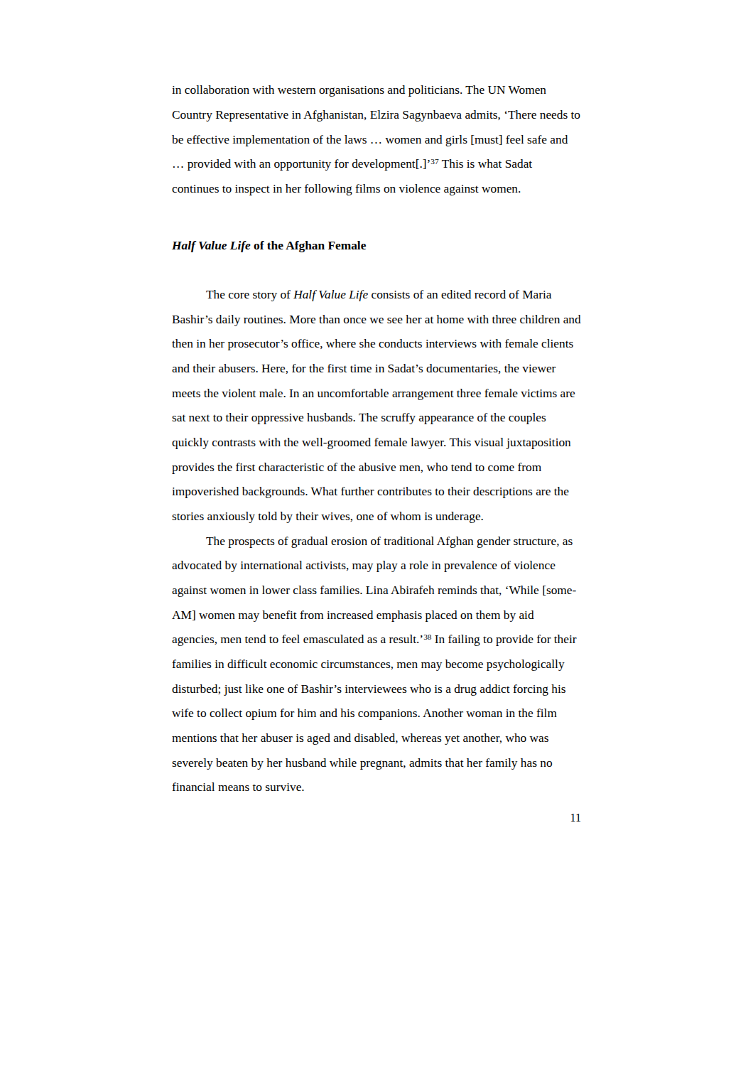in collaboration with western organisations and politicians. The UN Women Country Representative in Afghanistan, Elzira Sagynbaeva admits, ‘There needs to be effective implementation of the laws … women and girls [must] feel safe and … provided with an opportunity for development[.]’37 This is what Sadat continues to inspect in her following films on violence against women.
Half Value Life of the Afghan Female
The core story of Half Value Life consists of an edited record of Maria Bashir’s daily routines. More than once we see her at home with three children and then in her prosecutor’s office, where she conducts interviews with female clients and their abusers. Here, for the first time in Sadat’s documentaries, the viewer meets the violent male. In an uncomfortable arrangement three female victims are sat next to their oppressive husbands. The scruffy appearance of the couples quickly contrasts with the well-groomed female lawyer. This visual juxtaposition provides the first characteristic of the abusive men, who tend to come from impoverished backgrounds. What further contributes to their descriptions are the stories anxiously told by their wives, one of whom is underage.
The prospects of gradual erosion of traditional Afghan gender structure, as advocated by international activists, may play a role in prevalence of violence against women in lower class families. Lina Abirafeh reminds that, ‘While [some-AM] women may benefit from increased emphasis placed on them by aid agencies, men tend to feel emasculated as a result.’38 In failing to provide for their families in difficult economic circumstances, men may become psychologically disturbed; just like one of Bashir’s interviewees who is a drug addict forcing his wife to collect opium for him and his companions. Another woman in the film mentions that her abuser is aged and disabled, whereas yet another, who was severely beaten by her husband while pregnant, admits that her family has no financial means to survive.
11